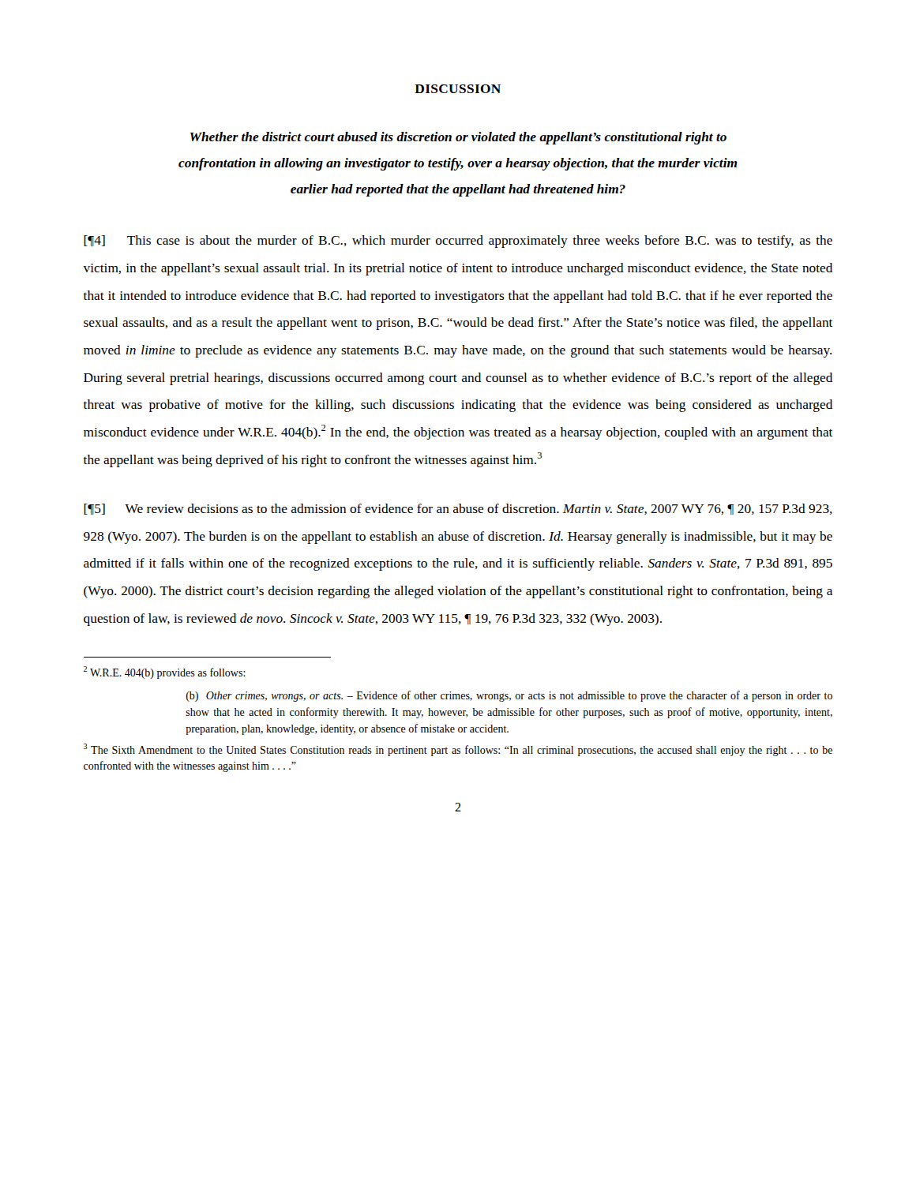DISCUSSION
Whether the district court abused its discretion or violated the appellant’s constitutional right to confrontation in allowing an investigator to testify, over a hearsay objection, that the murder victim earlier had reported that the appellant had threatened him?
[¶4] This case is about the murder of B.C., which murder occurred approximately three weeks before B.C. was to testify, as the victim, in the appellant’s sexual assault trial. In its pretrial notice of intent to introduce uncharged misconduct evidence, the State noted that it intended to introduce evidence that B.C. had reported to investigators that the appellant had told B.C. that if he ever reported the sexual assaults, and as a result the appellant went to prison, B.C. “would be dead first.” After the State’s notice was filed, the appellant moved in limine to preclude as evidence any statements B.C. may have made, on the ground that such statements would be hearsay. During several pretrial hearings, discussions occurred among court and counsel as to whether evidence of B.C.’s report of the alleged threat was probative of motive for the killing, such discussions indicating that the evidence was being considered as uncharged misconduct evidence under W.R.E. 404(b).2 In the end, the objection was treated as a hearsay objection, coupled with an argument that the appellant was being deprived of his right to confront the witnesses against him.3
[¶5] We review decisions as to the admission of evidence for an abuse of discretion. Martin v. State, 2007 WY 76, ¶ 20, 157 P.3d 923, 928 (Wyo. 2007). The burden is on the appellant to establish an abuse of discretion. Id. Hearsay generally is inadmissible, but it may be admitted if it falls within one of the recognized exceptions to the rule, and it is sufficiently reliable. Sanders v. State, 7 P.3d 891, 895 (Wyo. 2000). The district court’s decision regarding the alleged violation of the appellant’s constitutional right to confrontation, being a question of law, is reviewed de novo. Sincock v. State, 2003 WY 115, ¶ 19, 76 P.3d 323, 332 (Wyo. 2003).
2 W.R.E. 404(b) provides as follows:
(b) Other crimes, wrongs, or acts. – Evidence of other crimes, wrongs, or acts is not admissible to prove the character of a person in order to show that he acted in conformity therewith. It may, however, be admissible for other purposes, such as proof of motive, opportunity, intent, preparation, plan, knowledge, identity, or absence of mistake or accident.
3 The Sixth Amendment to the United States Constitution reads in pertinent part as follows: “In all criminal prosecutions, the accused shall enjoy the right . . . to be confronted with the witnesses against him . . . .”
2